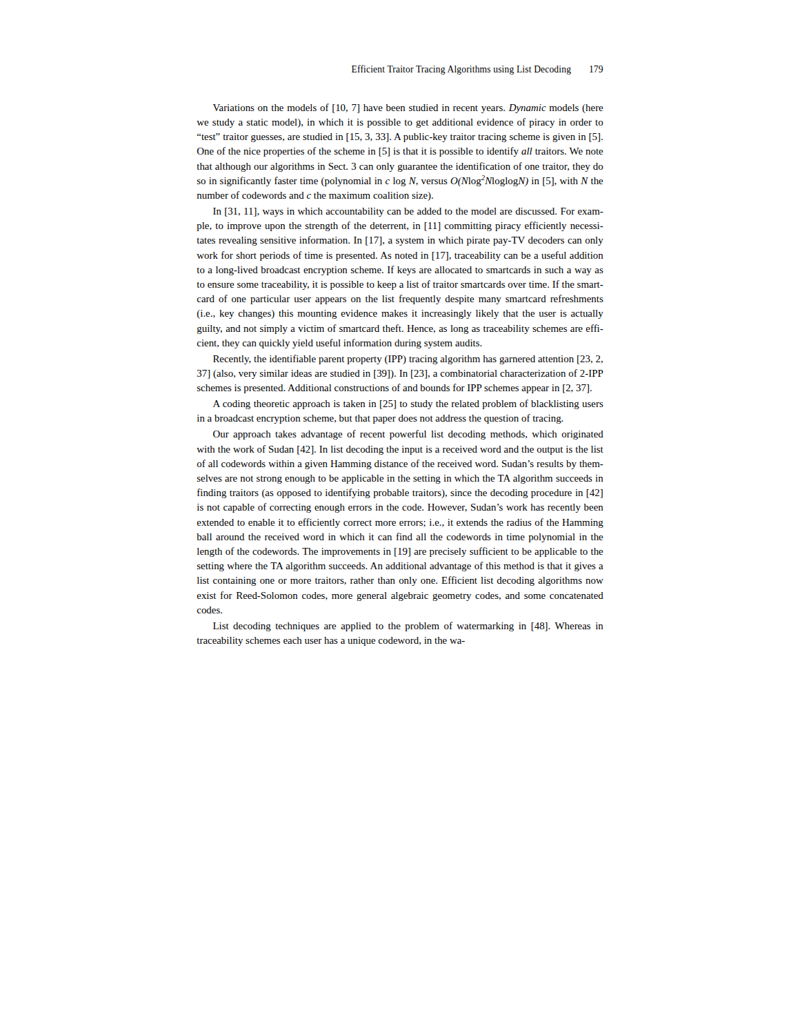Efficient Traitor Tracing Algorithms using List Decoding 179
Variations on the models of [10, 7] have been studied in recent years. Dynamic models (here we study a static model), in which it is possible to get additional evidence of piracy in order to “test” traitor guesses, are studied in [15, 3, 33]. A public-key traitor tracing scheme is given in [5]. One of the nice properties of the scheme in [5] is that it is possible to identify all traitors. We note that although our algorithms in Sect. 3 can only guarantee the identification of one traitor, they do so in significantly faster time (polynomial in c log N, versus O(Nlog2Nloglog N) in [5], with N the number of codewords and c the maximum coalition size).
In [31, 11], ways in which accountability can be added to the model are discussed. For example, to improve upon the strength of the deterrent, in [11] committing piracy efficiently necessitates revealing sensitive information. In [17], a system in which pirate pay-TV decoders can only work for short periods of time is presented. As noted in [17], traceability can be a useful addition to a long-lived broadcast encryption scheme. If keys are allocated to smartcards in such a way as to ensure some traceability, it is possible to keep a list of traitor smartcards over time. If the smartcard of one particular user appears on the list frequently despite many smartcard refreshments (i.e., key changes) this mounting evidence makes it increasingly likely that the user is actually guilty, and not simply a victim of smartcard theft. Hence, as long as traceability schemes are efficient, they can quickly yield useful information during system audits.
Recently, the identifiable parent property (IPP) tracing algorithm has garnered attention [23, 2, 37] (also, very similar ideas are studied in [39]). In [23], a combinatorial characterization of 2-IPP schemes is presented. Additional constructions of and bounds for IPP schemes appear in [2, 37].
A coding theoretic approach is taken in [25] to study the related problem of blacklisting users in a broadcast encryption scheme, but that paper does not address the question of tracing.
Our approach takes advantage of recent powerful list decoding methods, which originated with the work of Sudan [42]. In list decoding the input is a received word and the output is the list of all codewords within a given Hamming distance of the received word. Sudan’s results by themselves are not strong enough to be applicable in the setting in which the TA algorithm succeeds in finding traitors (as opposed to identifying probable traitors), since the decoding procedure in [42] is not capable of correcting enough errors in the code. However, Sudan’s work has recently been extended to enable it to efficiently correct more errors; i.e., it extends the radius of the Hamming ball around the received word in which it can find all the codewords in time polynomial in the length of the codewords. The improvements in [19] are precisely sufficient to be applicable to the setting where the TA algorithm succeeds. An additional advantage of this method is that it gives a list containing one or more traitors, rather than only one. Efficient list decoding algorithms now exist for Reed-Solomon codes, more general algebraic geometry codes, and some concatenated codes.
List decoding techniques are applied to the problem of watermarking in [48]. Whereas in traceability schemes each user has a unique codeword, in the wa-